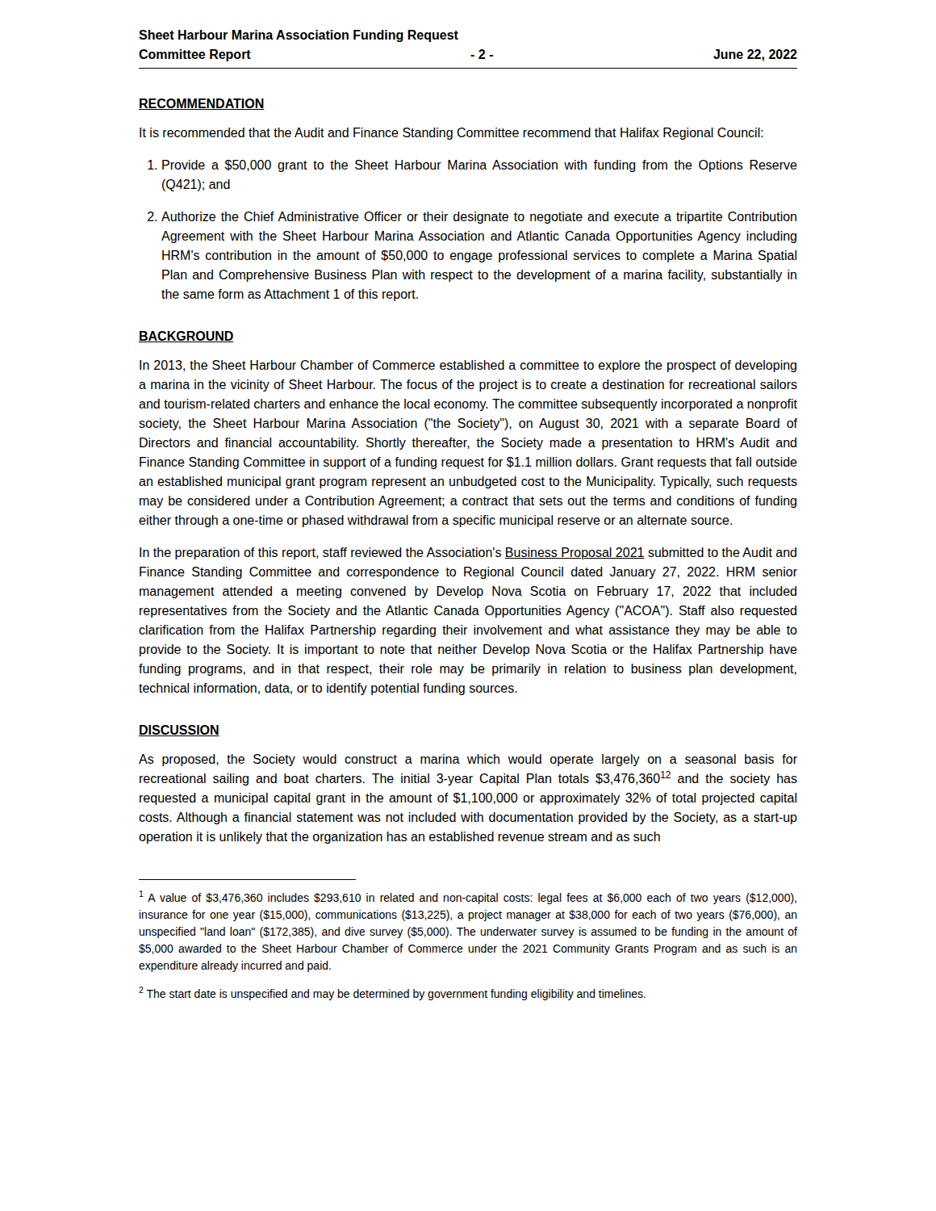Sheet Harbour Marina Association Funding Request
Committee Report - 2 - June 22, 2022
RECOMMENDATION
It is recommended that the Audit and Finance Standing Committee recommend that Halifax Regional Council:
Provide a $50,000 grant to the Sheet Harbour Marina Association with funding from the Options Reserve (Q421); and
Authorize the Chief Administrative Officer or their designate to negotiate and execute a tripartite Contribution Agreement with the Sheet Harbour Marina Association and Atlantic Canada Opportunities Agency including HRM's contribution in the amount of $50,000 to engage professional services to complete a Marina Spatial Plan and Comprehensive Business Plan with respect to the development of a marina facility, substantially in the same form as Attachment 1 of this report.
BACKGROUND
In 2013, the Sheet Harbour Chamber of Commerce established a committee to explore the prospect of developing a marina in the vicinity of Sheet Harbour. The focus of the project is to create a destination for recreational sailors and tourism-related charters and enhance the local economy. The committee subsequently incorporated a nonprofit society, the Sheet Harbour Marina Association ("the Society"), on August 30, 2021 with a separate Board of Directors and financial accountability. Shortly thereafter, the Society made a presentation to HRM's Audit and Finance Standing Committee in support of a funding request for $1.1 million dollars. Grant requests that fall outside an established municipal grant program represent an unbudgeted cost to the Municipality. Typically, such requests may be considered under a Contribution Agreement; a contract that sets out the terms and conditions of funding either through a one-time or phased withdrawal from a specific municipal reserve or an alternate source.
In the preparation of this report, staff reviewed the Association's Business Proposal 2021 submitted to the Audit and Finance Standing Committee and correspondence to Regional Council dated January 27, 2022. HRM senior management attended a meeting convened by Develop Nova Scotia on February 17, 2022 that included representatives from the Society and the Atlantic Canada Opportunities Agency ("ACOA"). Staff also requested clarification from the Halifax Partnership regarding their involvement and what assistance they may be able to provide to the Society. It is important to note that neither Develop Nova Scotia or the Halifax Partnership have funding programs, and in that respect, their role may be primarily in relation to business plan development, technical information, data, or to identify potential funding sources.
DISCUSSION
As proposed, the Society would construct a marina which would operate largely on a seasonal basis for recreational sailing and boat charters. The initial 3-year Capital Plan totals $3,476,36012 and the society has requested a municipal capital grant in the amount of $1,100,000 or approximately 32% of total projected capital costs. Although a financial statement was not included with documentation provided by the Society, as a start-up operation it is unlikely that the organization has an established revenue stream and as such
1 A value of $3,476,360 includes $293,610 in related and non-capital costs: legal fees at $6,000 each of two years ($12,000), insurance for one year ($15,000), communications ($13,225), a project manager at $38,000 for each of two years ($76,000), an unspecified "land loan" ($172,385), and dive survey ($5,000). The underwater survey is assumed to be funding in the amount of $5,000 awarded to the Sheet Harbour Chamber of Commerce under the 2021 Community Grants Program and as such is an expenditure already incurred and paid.
2 The start date is unspecified and may be determined by government funding eligibility and timelines.